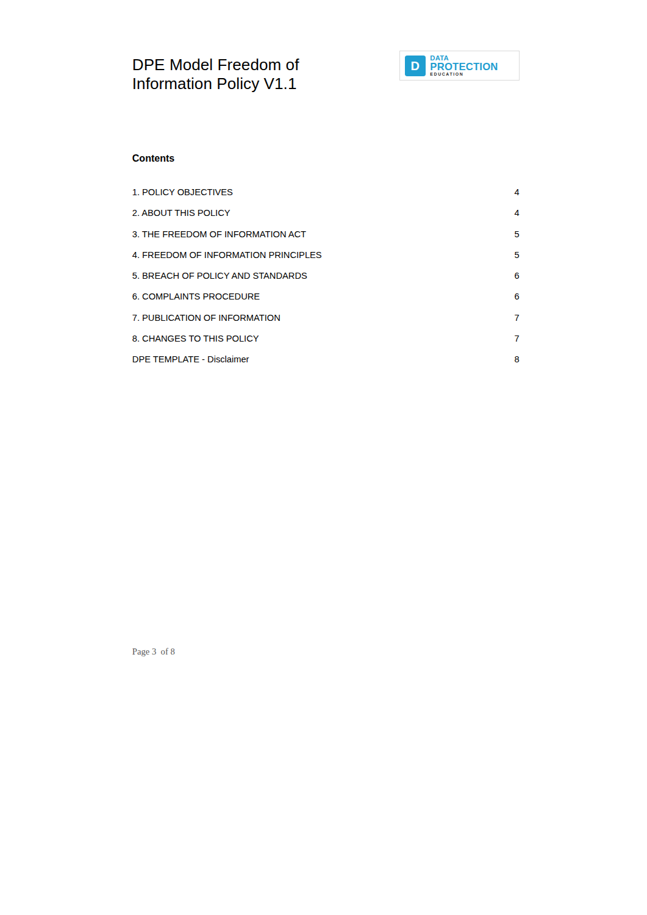DPE Model Freedom of Information Policy V1.1
D
DATA PROTECTION EDUCATION
Contents
1. POLICY OBJECTIVES 4
2. ABOUT THIS POLICY 4
3. THE FREEDOM OF INFORMATION ACT 5
4. FREEDOM OF INFORMATION PRINCIPLES 5
5. BREACH OF POLICY AND STANDARDS 6
6. COMPLAINTS PROCEDURE 6
7. PUBLICATION OF INFORMATION 7
8. CHANGES TO THIS POLICY 7
DPE TEMPLATE - Disclaimer 8
Page 3 of 8